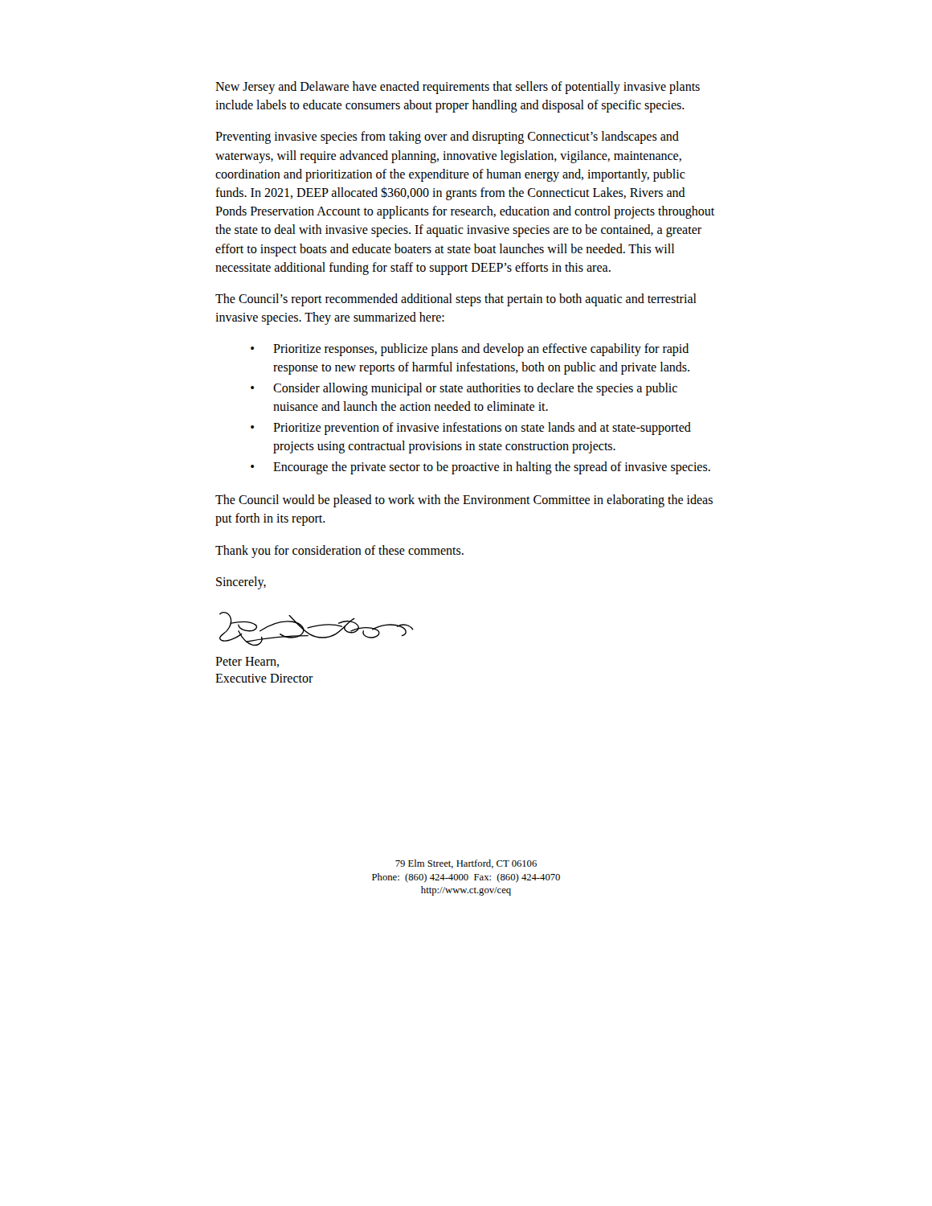New Jersey and Delaware have enacted requirements that sellers of potentially invasive plants include labels to educate consumers about proper handling and disposal of specific species.
Preventing invasive species from taking over and disrupting Connecticut’s landscapes and waterways, will require advanced planning, innovative legislation, vigilance, maintenance, coordination and prioritization of the expenditure of human energy and, importantly, public funds. In 2021, DEEP allocated $360,000 in grants from the Connecticut Lakes, Rivers and Ponds Preservation Account to applicants for research, education and control projects throughout the state to deal with invasive species. If aquatic invasive species are to be contained, a greater effort to inspect boats and educate boaters at state boat launches will be needed. This will necessitate additional funding for staff to support DEEP’s efforts in this area.
The Council’s report recommended additional steps that pertain to both aquatic and terrestrial invasive species. They are summarized here:
Prioritize responses, publicize plans and develop an effective capability for rapid response to new reports of harmful infestations, both on public and private lands.
Consider allowing municipal or state authorities to declare the species a public nuisance and launch the action needed to eliminate it.
Prioritize prevention of invasive infestations on state lands and at state-supported projects using contractual provisions in state construction projects.
Encourage the private sector to be proactive in halting the spread of invasive species.
The Council would be pleased to work with the Environment Committee in elaborating the ideas put forth in its report.
Thank you for consideration of these comments.
Sincerely,
Peter Hearn,
Executive Director
79 Elm Street, Hartford, CT 06106
Phone: (860) 424-4000 Fax: (860) 424-4070
http://www.ct.gov/ceq